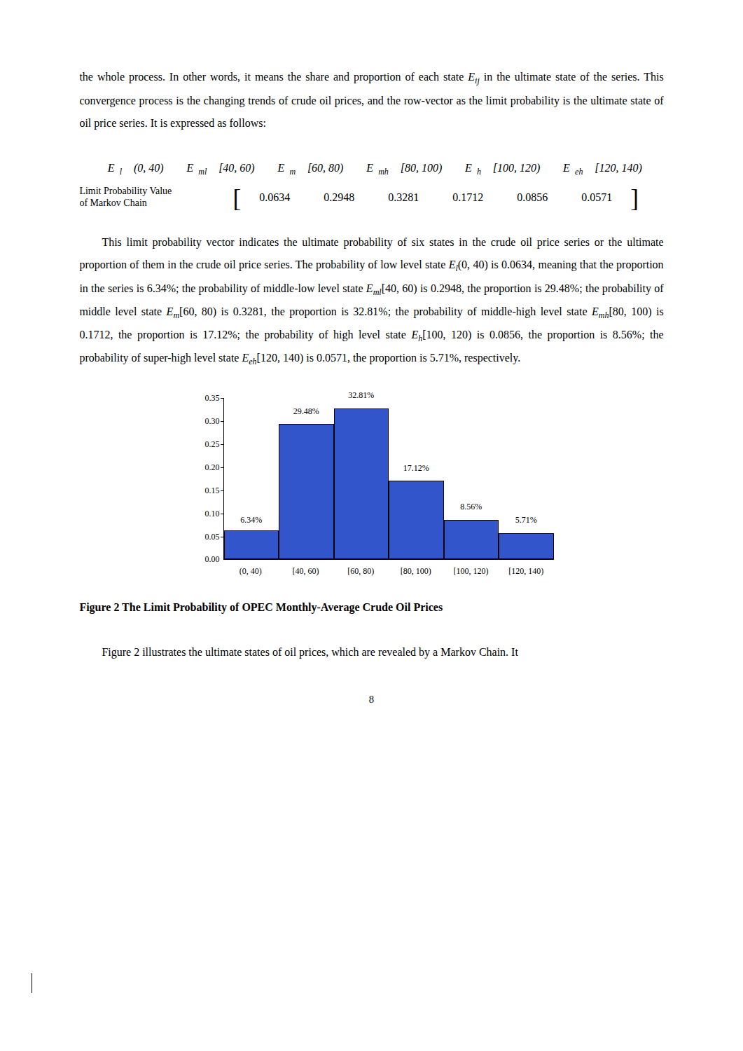the whole process. In other words, it means the share and proportion of each state Eij in the ultimate state of the series. This convergence process is the changing trends of crude oil prices, and the row-vector as the limit probability is the ultimate state of oil price series. It is expressed as follows:
El(0, 40) Eml[40, 60) Em[60, 80) Emh[80, 100) Eh[100, 120) Eeh[120, 140)
| Limit Probability Value of Markov Chain | [ 0.0634 0.2948 0.3281 0.1712 0.0856 0.0571 ] |
This limit probability vector indicates the ultimate probability of six states in the crude oil price series or the ultimate proportion of them in the crude oil price series. The probability of low level state El(0, 40) is 0.0634, meaning that the proportion in the series is 6.34%; the probability of middle-low level state Eml[40, 60) is 0.2948, the proportion is 29.48%; the probability of middle level state Em[60, 80) is 0.3281, the proportion is 32.81%; the probability of middle-high level state Emh[80, 100) is 0.1712, the proportion is 17.12%; the probability of high level state Eh[100, 120) is 0.0856, the proportion is 8.56%; the probability of super-high level state Eeh[120, 140) is 0.0571, the proportion is 5.71%, respectively.
0.35
0.30
0.25
0.20
0.15
0.10
0.05
0.00
6.34%
29.48%
32.81%
17.12%
8.56%
5.71%
(0, 40)
[40, 60)
[60, 80)
[80, 100)
[100, 120)
[120, 140)
Figure 2 The Limit Probability of OPEC Monthly-Average Crude Oil Prices
Figure 2 illustrates the ultimate states of oil prices, which are revealed by a Markov Chain. It
8